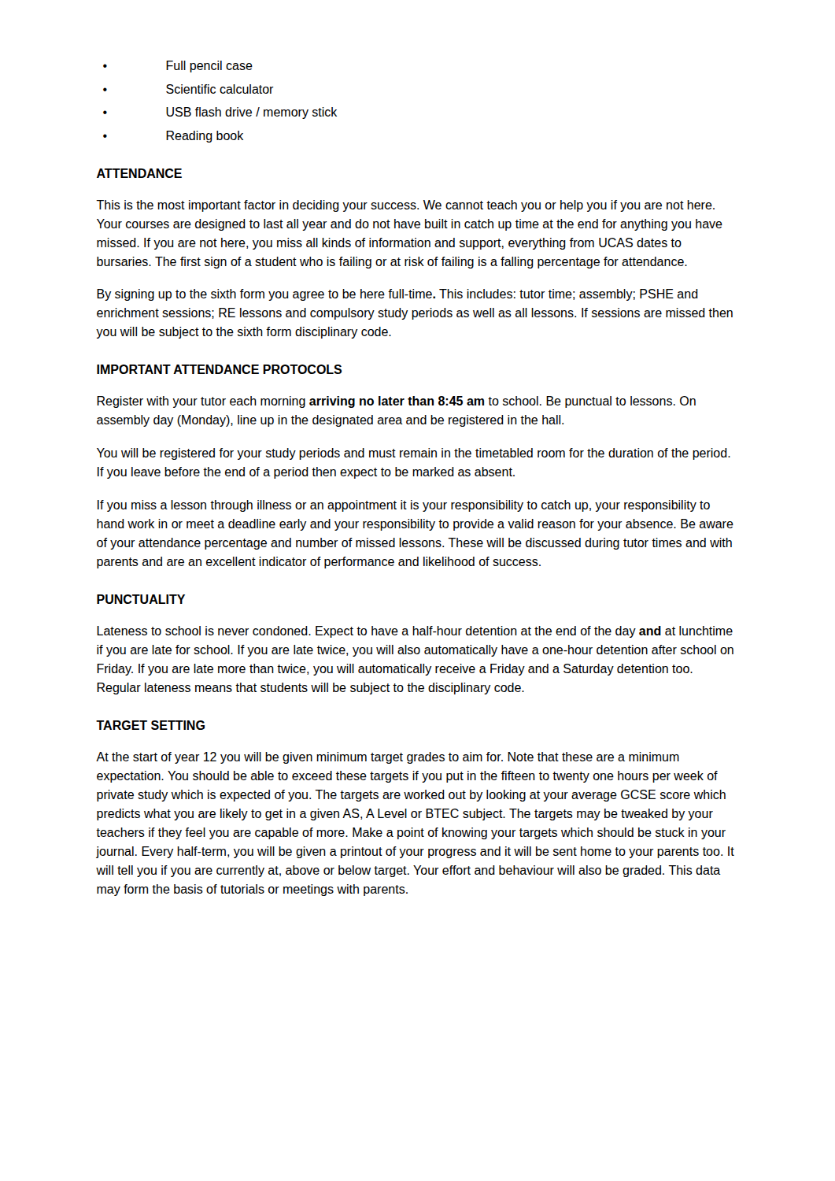Full pencil case
Scientific calculator
USB flash drive / memory stick
Reading book
Attendance
This is the most important factor in deciding your success. We cannot teach you or help you if you are not here. Your courses are designed to last all year and do not have built in catch up time at the end for anything you have missed. If you are not here, you miss all kinds of information and support, everything from UCAS dates to bursaries. The first sign of a student who is failing or at risk of failing is a falling percentage for attendance.
By signing up to the sixth form you agree to be here full-time. This includes: tutor time; assembly; PSHE and enrichment sessions; RE lessons and compulsory study periods as well as all lessons. If sessions are missed then you will be subject to the sixth form disciplinary code.
Important attendance protocols
Register with your tutor each morning arriving no later than 8:45 am to school. Be punctual to lessons. On assembly day (Monday), line up in the designated area and be registered in the hall.
You will be registered for your study periods and must remain in the timetabled room for the duration of the period. If you leave before the end of a period then expect to be marked as absent.
If you miss a lesson through illness or an appointment it is your responsibility to catch up, your responsibility to hand work in or meet a deadline early and your responsibility to provide a valid reason for your absence. Be aware of your attendance percentage and number of missed lessons. These will be discussed during tutor times and with parents and are an excellent indicator of performance and likelihood of success.
Punctuality
Lateness to school is never condoned. Expect to have a half-hour detention at the end of the day and at lunchtime if you are late for school. If you are late twice, you will also automatically have a one-hour detention after school on Friday. If you are late more than twice, you will automatically receive a Friday and a Saturday detention too. Regular lateness means that students will be subject to the disciplinary code.
Target setting
At the start of year 12 you will be given minimum target grades to aim for. Note that these are a minimum expectation. You should be able to exceed these targets if you put in the fifteen to twenty one hours per week of private study which is expected of you. The targets are worked out by looking at your average GCSE score which predicts what you are likely to get in a given AS, A Level or BTEC subject. The targets may be tweaked by your teachers if they feel you are capable of more. Make a point of knowing your targets which should be stuck in your journal. Every half-term, you will be given a printout of your progress and it will be sent home to your parents too. It will tell you if you are currently at, above or below target. Your effort and behaviour will also be graded. This data may form the basis of tutorials or meetings with parents.